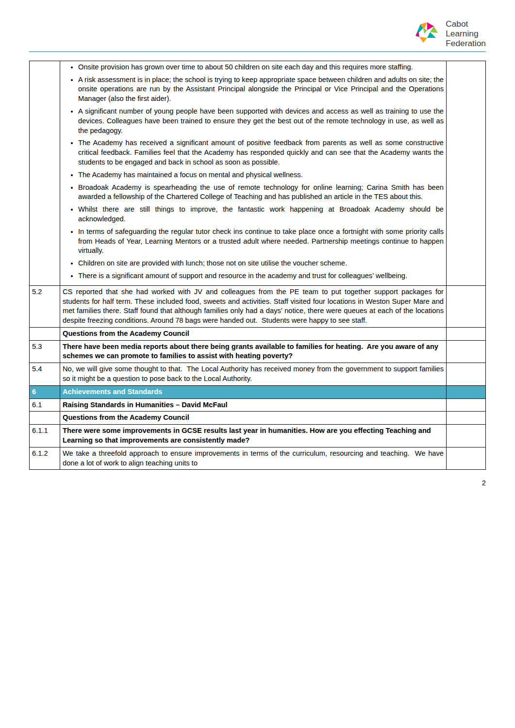Cabot
Learning
Federation
| | Onsite provision has grown over time to about 50 children on site each day and this requires more staffing. A risk assessment is in place; the school is trying to keep appropriate space between children and adults on site; the onsite operations are run by the Assistant Principal alongside the Principal or Vice Principal and the Operations Manager (also the first aider). A significant number of young people have been supported with devices and access as well as training to use the devices. Colleagues have been trained to ensure they get the best out of the remote technology in use, as well as the pedagogy. The Academy has received a significant amount of positive feedback from parents as well as some constructive critical feedback. Families feel that the Academy has responded quickly and can see that the Academy wants the students to be engaged and back in school as soon as possible. The Academy has maintained a focus on mental and physical wellness. Broadoak Academy is spearheading the use of remote technology for online learning; Carina Smith has been awarded a fellowship of the Chartered College of Teaching and has published an article in the TES about this. Whilst there are still things to improve, the fantastic work happening at Broadoak Academy should be acknowledged. In terms of safeguarding the regular tutor check ins continue to take place once a fortnight with some priority calls from Heads of Year, Learning Mentors or a trusted adult where needed. Partnership meetings continue to happen virtually. Children on site are provided with lunch; those not on site utilise the voucher scheme. There is a significant amount of support and resource in the academy and trust for colleagues’ wellbeing. | |
| 5.2 | CS reported that she had worked with JV and colleagues from the PE team to put together support packages for students for half term. These included food, sweets and activities. Staff visited four locations in Weston Super Mare and met families there. Staff found that although families only had a days’ notice, there were queues at each of the locations despite freezing conditions. Around 78 bags were handed out. Students were happy to see staff. | |
| | Questions from the Academy Council | |
| 5.3 | There have been media reports about there being grants available to families for heating. Are you aware of any schemes we can promote to families to assist with heating poverty? | |
| 5.4 | No, we will give some thought to that. The Local Authority has received money from the government to support families so it might be a question to pose back to the Local Authority. | |
| 6 | Achievements and Standards | |
| 6.1 | Raising Standards in Humanities – David McFaul | |
| | Questions from the Academy Council | |
| 6.1.1 | There were some improvements in GCSE results last year in humanities. How are you effecting Teaching and Learning so that improvements are consistently made? | |
| 6.1.2 | We take a threefold approach to ensure improvements in terms of the curriculum, resourcing and teaching. We have done a lot of work to align teaching units to | |
2